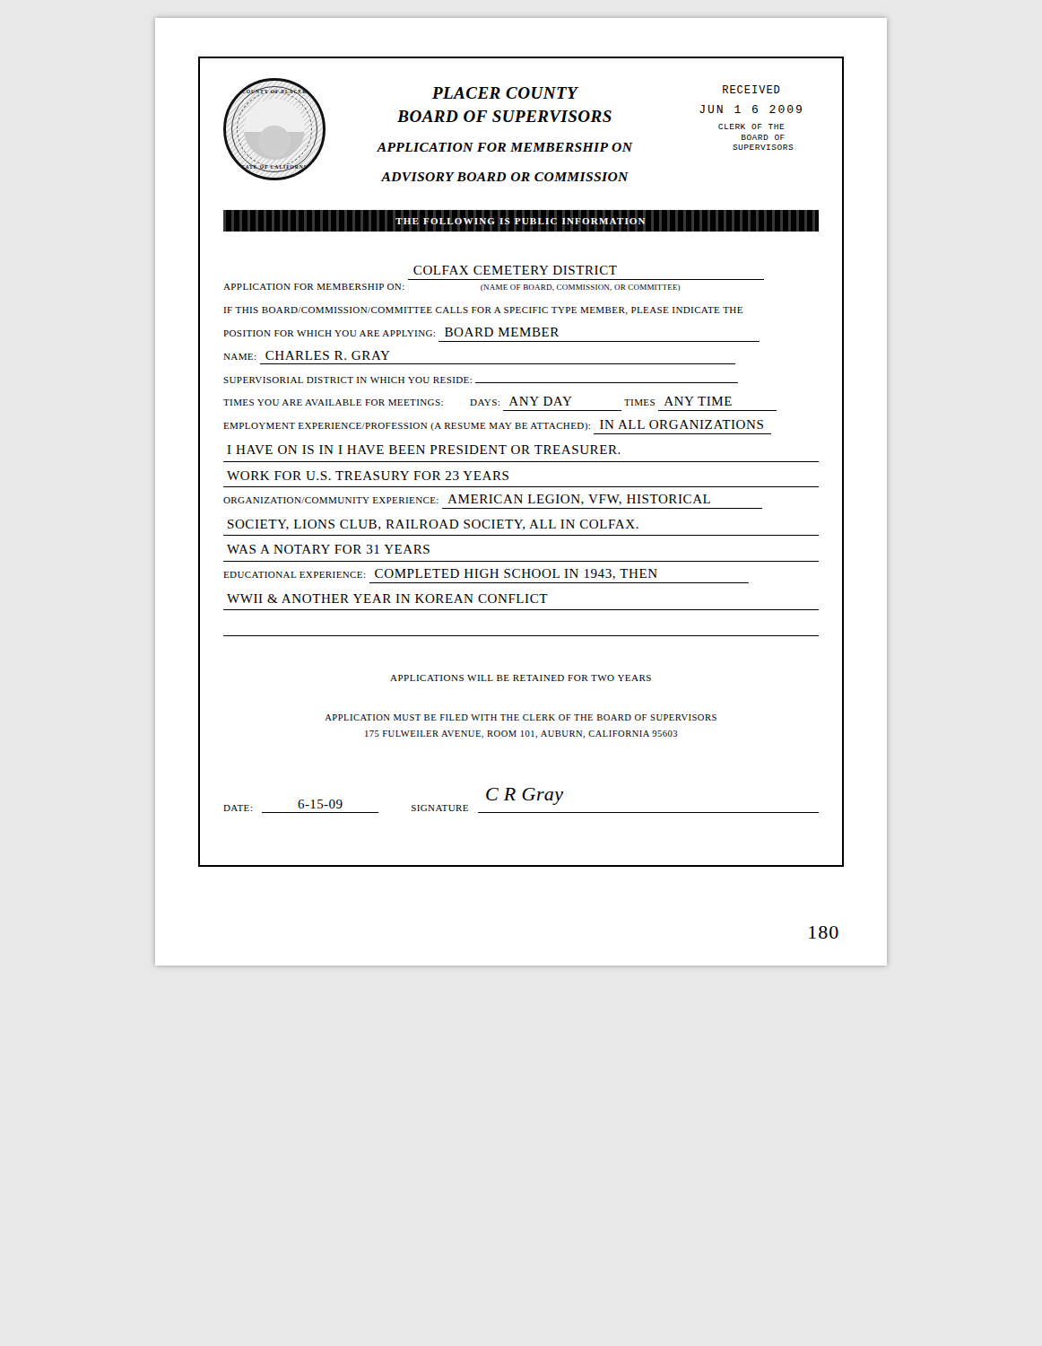County of Placer
State of California
PLACER COUNTY
BOARD OF SUPERVISORS
APPLICATION FOR MEMBERSHIP ON
ADVISORY BOARD OR COMMISSION
RECEIVED
JUN 1 6 2009
CLERK OF THE
BOARD OF SUPERVISORS
THE FOLLOWING IS PUBLIC INFORMATION
APPLICATION FOR MEMBERSHIP ON: COLFAX CEMETERY DISTRICT (NAME OF BOARD, COMMISSION, OR COMMITTEE)
IF THIS BOARD/COMMISSION/COMMITTEE CALLS FOR A SPECIFIC TYPE MEMBER, PLEASE INDICATE THE
POSITION FOR WHICH YOU ARE APPLYING: BOARD MEMBER
NAME: CHARLES R. GRAY
SUPERVISORIAL DISTRICT IN WHICH YOU RESIDE:
TIMES YOU ARE AVAILABLE FOR MEETINGS: DAYS: ANY DAY TIMES ANY TIME
EMPLOYMENT EXPERIENCE/PROFESSION (A RESUME MAY BE ATTACHED): IN ALL ORGANIZATIONS
I HAVE ON IS IN I HAVE BEEN PRESIDENT OR TREASURER.
WORK FOR U.S. TREASURY FOR 23 YEARS
ORGANIZATION/COMMUNITY EXPERIENCE: AMERICAN LEGION, VFW, HISTORICAL
SOCIETY, LIONS CLUB, RAILROAD SOCIETY, ALL IN COLFAX.
WAS A NOTARY FOR 31 YEARS
EDUCATIONAL EXPERIENCE: COMPLETED HIGH SCHOOL IN 1943, THEN
WWII & ANOTHER YEAR IN KOREAN CONFLICT
APPLICATIONS WILL BE RETAINED FOR TWO YEARS
APPLICATION MUST BE FILED WITH THE CLERK OF THE BOARD OF SUPERVISORS
175 FULWEILER AVENUE, ROOM 101, AUBURN, CALIFORNIA 95603
DATE: 6-15-09 SIGNATURE C R Gray
180